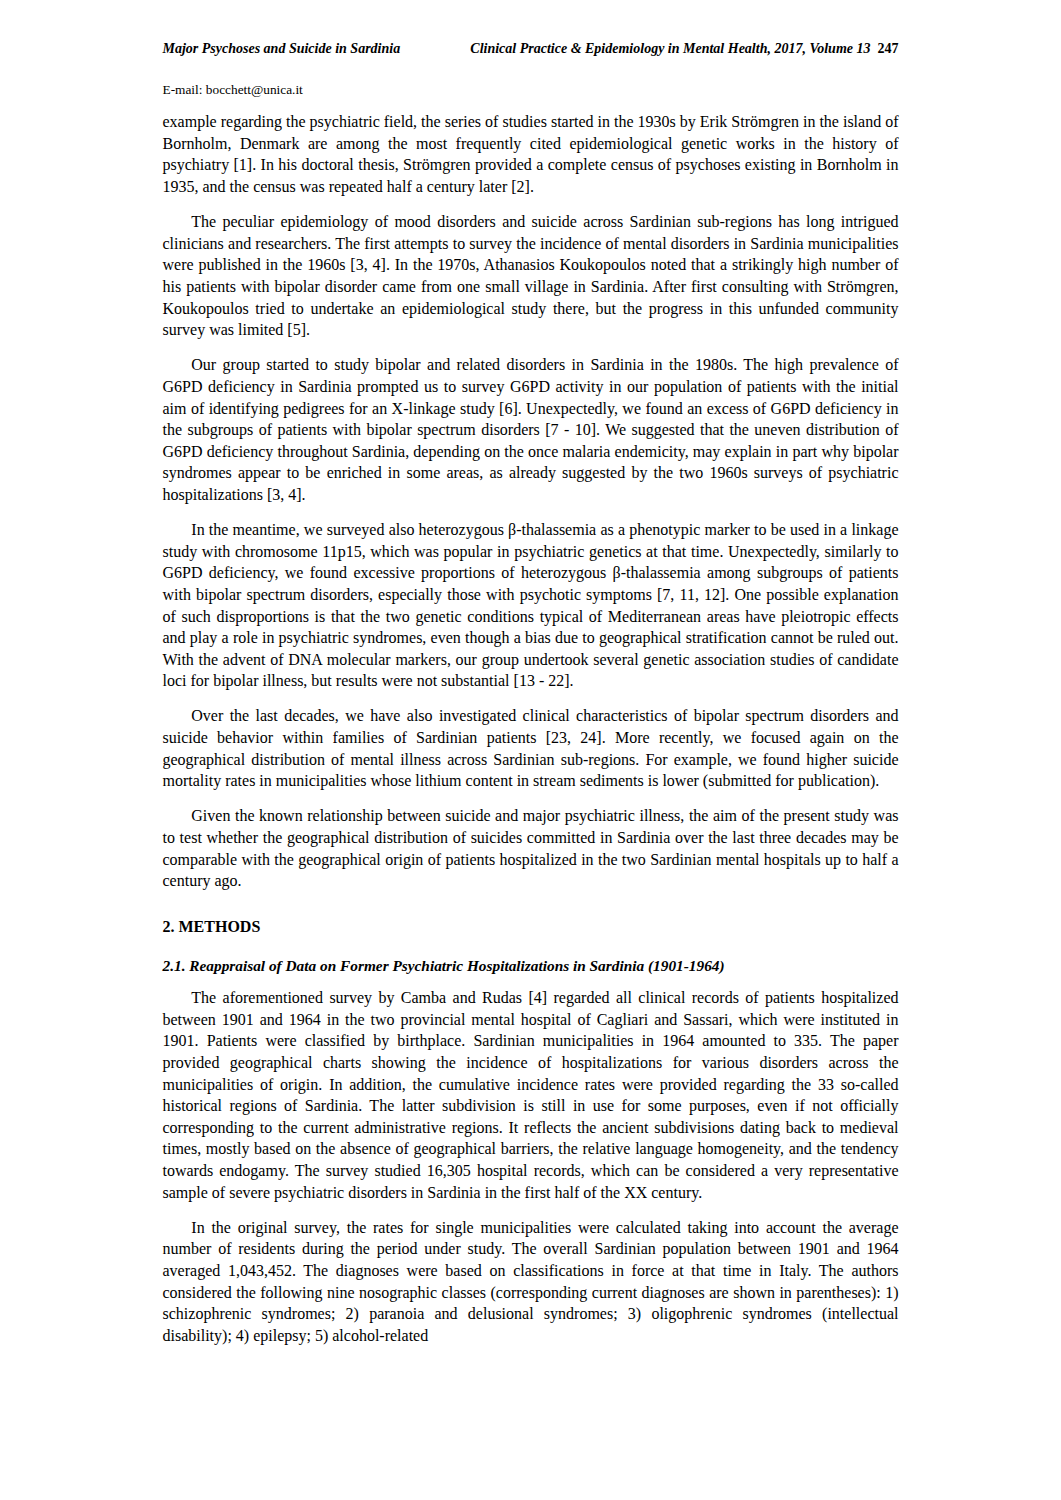Major Psychoses and Suicide in Sardinia Clinical Practice & Epidemiology in Mental Health, 2017, Volume 13 247
E-mail: bocchett@unica.it
example regarding the psychiatric field, the series of studies started in the 1930s by Erik Strömgren in the island of Bornholm, Denmark are among the most frequently cited epidemiological genetic works in the history of psychiatry [1]. In his doctoral thesis, Strömgren provided a complete census of psychoses existing in Bornholm in 1935, and the census was repeated half a century later [2].
The peculiar epidemiology of mood disorders and suicide across Sardinian sub-regions has long intrigued clinicians and researchers. The first attempts to survey the incidence of mental disorders in Sardinia municipalities were published in the 1960s [3, 4]. In the 1970s, Athanasios Koukopoulos noted that a strikingly high number of his patients with bipolar disorder came from one small village in Sardinia. After first consulting with Strömgren, Koukopoulos tried to undertake an epidemiological study there, but the progress in this unfunded community survey was limited [5].
Our group started to study bipolar and related disorders in Sardinia in the 1980s. The high prevalence of G6PD deficiency in Sardinia prompted us to survey G6PD activity in our population of patients with the initial aim of identifying pedigrees for an X-linkage study [6]. Unexpectedly, we found an excess of G6PD deficiency in the subgroups of patients with bipolar spectrum disorders [7 - 10]. We suggested that the uneven distribution of G6PD deficiency throughout Sardinia, depending on the once malaria endemicity, may explain in part why bipolar syndromes appear to be enriched in some areas, as already suggested by the two 1960s surveys of psychiatric hospitalizations [3, 4].
In the meantime, we surveyed also heterozygous β-thalassemia as a phenotypic marker to be used in a linkage study with chromosome 11p15, which was popular in psychiatric genetics at that time. Unexpectedly, similarly to G6PD deficiency, we found excessive proportions of heterozygous β-thalassemia among subgroups of patients with bipolar spectrum disorders, especially those with psychotic symptoms [7, 11, 12]. One possible explanation of such disproportions is that the two genetic conditions typical of Mediterranean areas have pleiotropic effects and play a role in psychiatric syndromes, even though a bias due to geographical stratification cannot be ruled out. With the advent of DNA molecular markers, our group undertook several genetic association studies of candidate loci for bipolar illness, but results were not substantial [13 - 22].
Over the last decades, we have also investigated clinical characteristics of bipolar spectrum disorders and suicide behavior within families of Sardinian patients [23, 24]. More recently, we focused again on the geographical distribution of mental illness across Sardinian sub-regions. For example, we found higher suicide mortality rates in municipalities whose lithium content in stream sediments is lower (submitted for publication).
Given the known relationship between suicide and major psychiatric illness, the aim of the present study was to test whether the geographical distribution of suicides committed in Sardinia over the last three decades may be comparable with the geographical origin of patients hospitalized in the two Sardinian mental hospitals up to half a century ago.
2. METHODS
2.1. Reappraisal of Data on Former Psychiatric Hospitalizations in Sardinia (1901-1964)
The aforementioned survey by Camba and Rudas [4] regarded all clinical records of patients hospitalized between 1901 and 1964 in the two provincial mental hospital of Cagliari and Sassari, which were instituted in 1901. Patients were classified by birthplace. Sardinian municipalities in 1964 amounted to 335. The paper provided geographical charts showing the incidence of hospitalizations for various disorders across the municipalities of origin. In addition, the cumulative incidence rates were provided regarding the 33 so-called historical regions of Sardinia. The latter subdivision is still in use for some purposes, even if not officially corresponding to the current administrative regions. It reflects the ancient subdivisions dating back to medieval times, mostly based on the absence of geographical barriers, the relative language homogeneity, and the tendency towards endogamy. The survey studied 16,305 hospital records, which can be considered a very representative sample of severe psychiatric disorders in Sardinia in the first half of the XX century.
In the original survey, the rates for single municipalities were calculated taking into account the average number of residents during the period under study. The overall Sardinian population between 1901 and 1964 averaged 1,043,452. The diagnoses were based on classifications in force at that time in Italy. The authors considered the following nine nosographic classes (corresponding current diagnoses are shown in parentheses): 1) schizophrenic syndromes; 2) paranoia and delusional syndromes; 3) oligophrenic syndromes (intellectual disability); 4) epilepsy; 5) alcohol-related